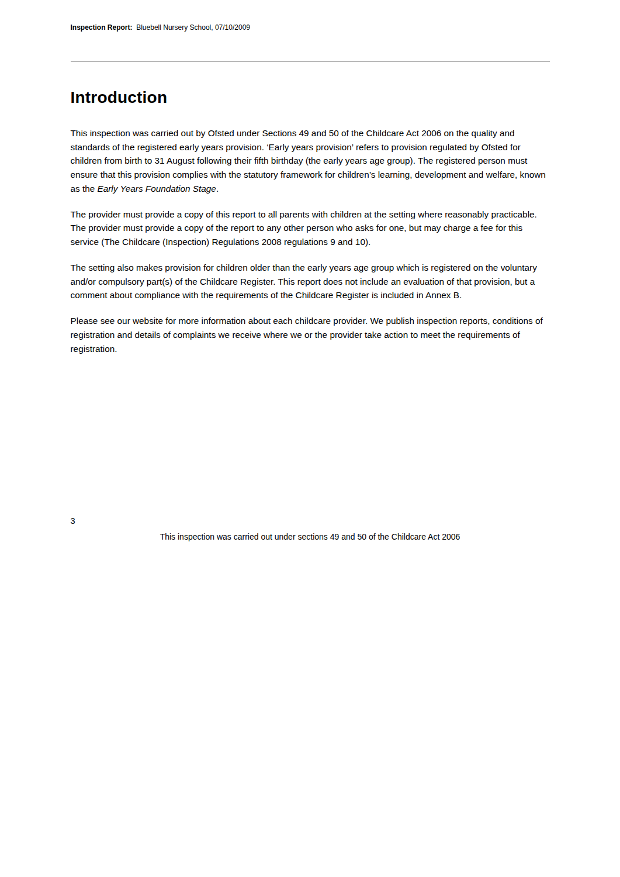Inspection Report: Bluebell Nursery School, 07/10/2009
Introduction
This inspection was carried out by Ofsted under Sections 49 and 50 of the Childcare Act 2006 on the quality and standards of the registered early years provision. ‘Early years provision’ refers to provision regulated by Ofsted for children from birth to 31 August following their fifth birthday (the early years age group). The registered person must ensure that this provision complies with the statutory framework for children’s learning, development and welfare, known as the Early Years Foundation Stage.
The provider must provide a copy of this report to all parents with children at the setting where reasonably practicable. The provider must provide a copy of the report to any other person who asks for one, but may charge a fee for this service (The Childcare (Inspection) Regulations 2008 regulations 9 and 10).
The setting also makes provision for children older than the early years age group which is registered on the voluntary and/or compulsory part(s) of the Childcare Register. This report does not include an evaluation of that provision, but a comment about compliance with the requirements of the Childcare Register is included in Annex B.
Please see our website for more information about each childcare provider. We publish inspection reports, conditions of registration and details of complaints we receive where we or the provider take action to meet the requirements of registration.
3 This inspection was carried out under sections 49 and 50 of the Childcare Act 2006